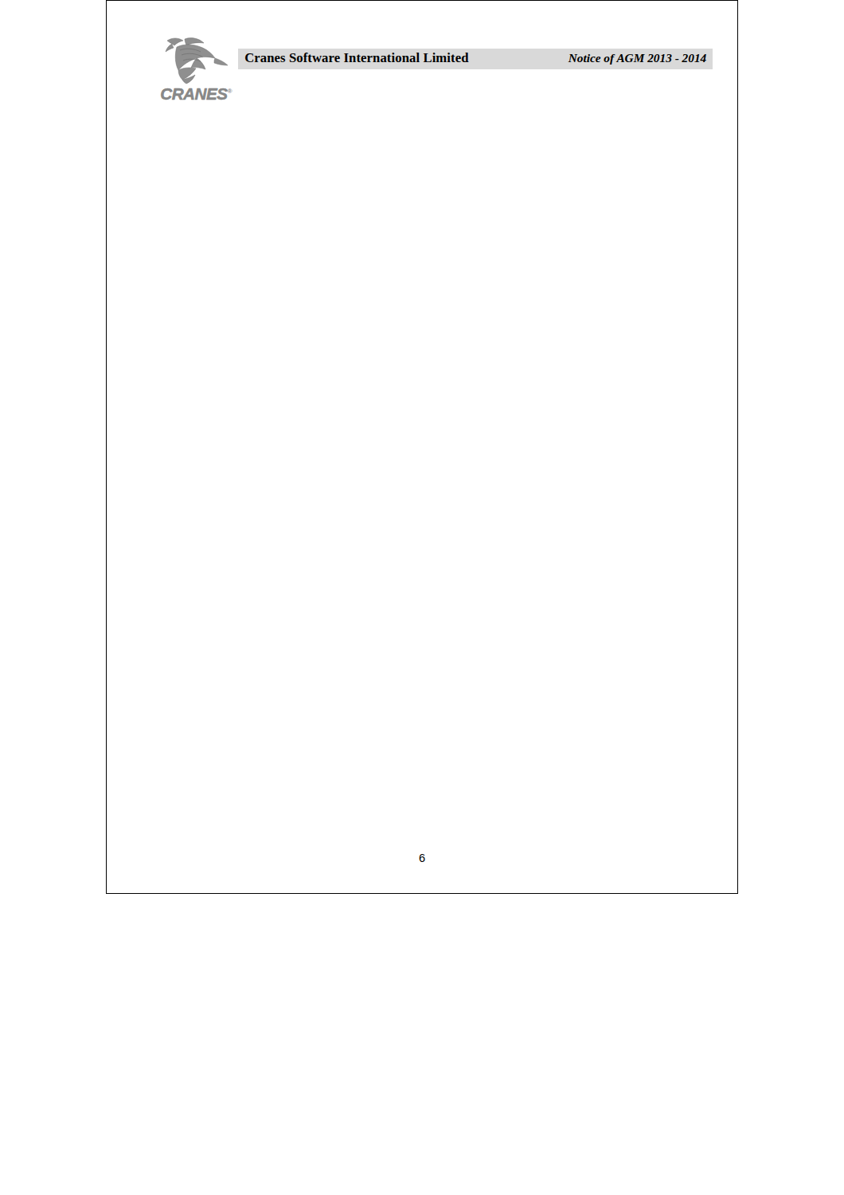CRANES®
Cranes Software International Limited Notice of AGM 2013 - 2014
6